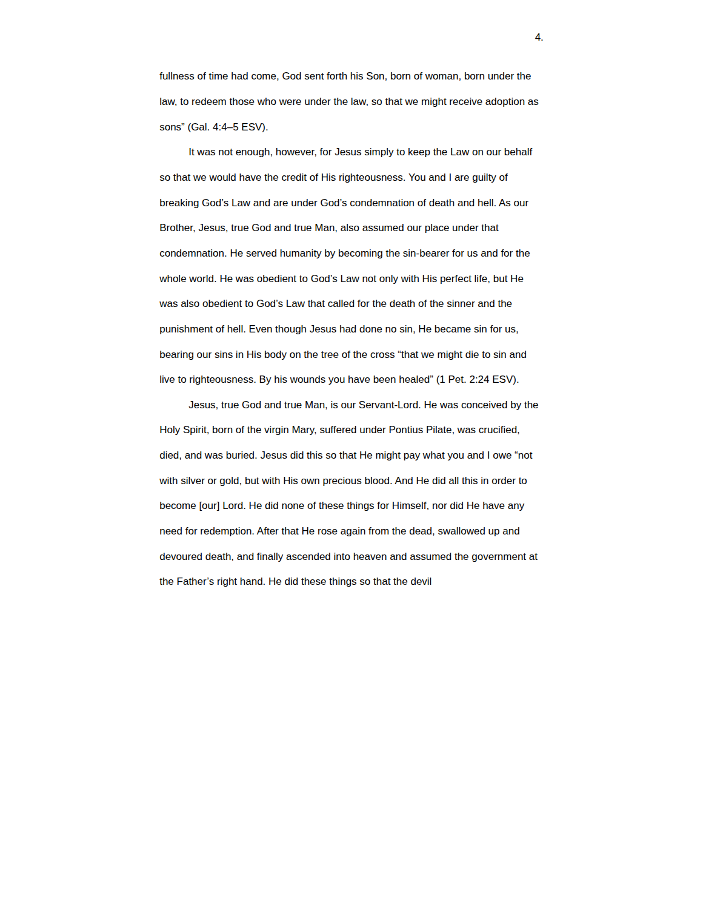4.
fullness of time had come, God sent forth his Son, born of woman, born under the law, to redeem those who were under the law, so that we might receive adoption as sons” (Gal. 4:4–5 ESV).
It was not enough, however, for Jesus simply to keep the Law on our behalf so that we would have the credit of His righteousness. You and I are guilty of breaking God’s Law and are under God’s condemnation of death and hell. As our Brother, Jesus, true God and true Man, also assumed our place under that condemnation. He served humanity by becoming the sin-bearer for us and for the whole world. He was obedient to God’s Law not only with His perfect life, but He was also obedient to God’s Law that called for the death of the sinner and the punishment of hell. Even though Jesus had done no sin, He became sin for us, bearing our sins in His body on the tree of the cross “that we might die to sin and live to righteousness. By his wounds you have been healed” (1 Pet. 2:24 ESV).
Jesus, true God and true Man, is our Servant-Lord. He was conceived by the Holy Spirit, born of the virgin Mary, suffered under Pontius Pilate, was crucified, died, and was buried. Jesus did this so that He might pay what you and I owe “not with silver or gold, but with His own precious blood. And He did all this in order to become [our] Lord. He did none of these things for Himself, nor did He have any need for redemption. After that He rose again from the dead, swallowed up and devoured death, and finally ascended into heaven and assumed the government at the Father’s right hand. He did these things so that the devil